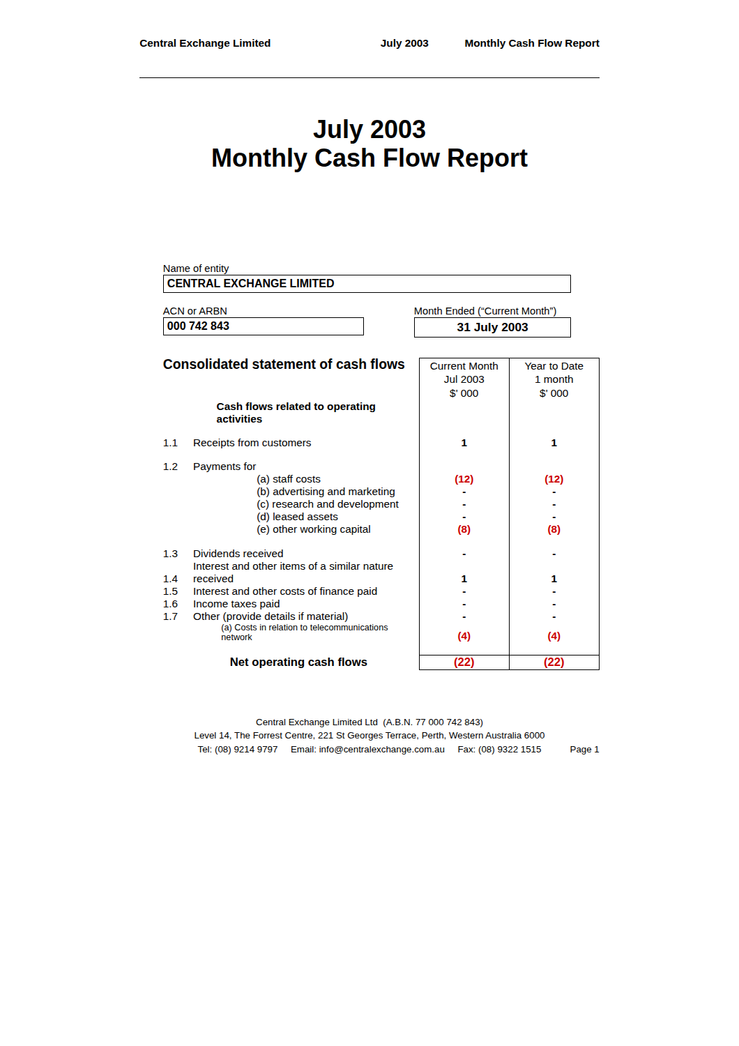Central Exchange Limited
July 2003
Monthly Cash Flow Report
July 2003
Monthly Cash Flow Report
Name of entity
CENTRAL EXCHANGE LIMITED
ACN or ARBN
000 742 843
Month Ended (“Current Month”)
31 July 2003
Consolidated statement of cash flows
| | | Current Month Jul 2003 $' 000 | Year to Date 1 month $' 000 |
| | Cash flows related to operating activities | | |
| 1.1 | Receipts from customers | 1 | 1 |
| 1.2 | Payments for | | |
| | (a) staff costs | (12) | (12) |
| | (b) advertising and marketing | - | - |
| | (c) research and development | - | - |
| | (d) leased assets | - | - |
| | (e) other working capital | (8) | (8) |
| 1.3 | Dividends received | - | - |
| 1.4 | Interest and other items of a similar nature received | 1 | 1 |
| 1.5 | Interest and other costs of finance paid | - | - |
| 1.6 | Income taxes paid | - | - |
| 1.7 | Other (provide details if material) | - | - |
| | (a) Costs in relation to telecommunications network | (4) | (4) |
| | Net operating cash flows | (22) | (22) |
Central Exchange Limited Ltd (A.B.N. 77 000 742 843)
Level 14, The Forrest Centre, 221 St Georges Terrace, Perth, Western Australia 6000
Tel: (08) 9214 9797 Email: info@centralexchange.com.au Fax: (08) 9322 1515 Page 1